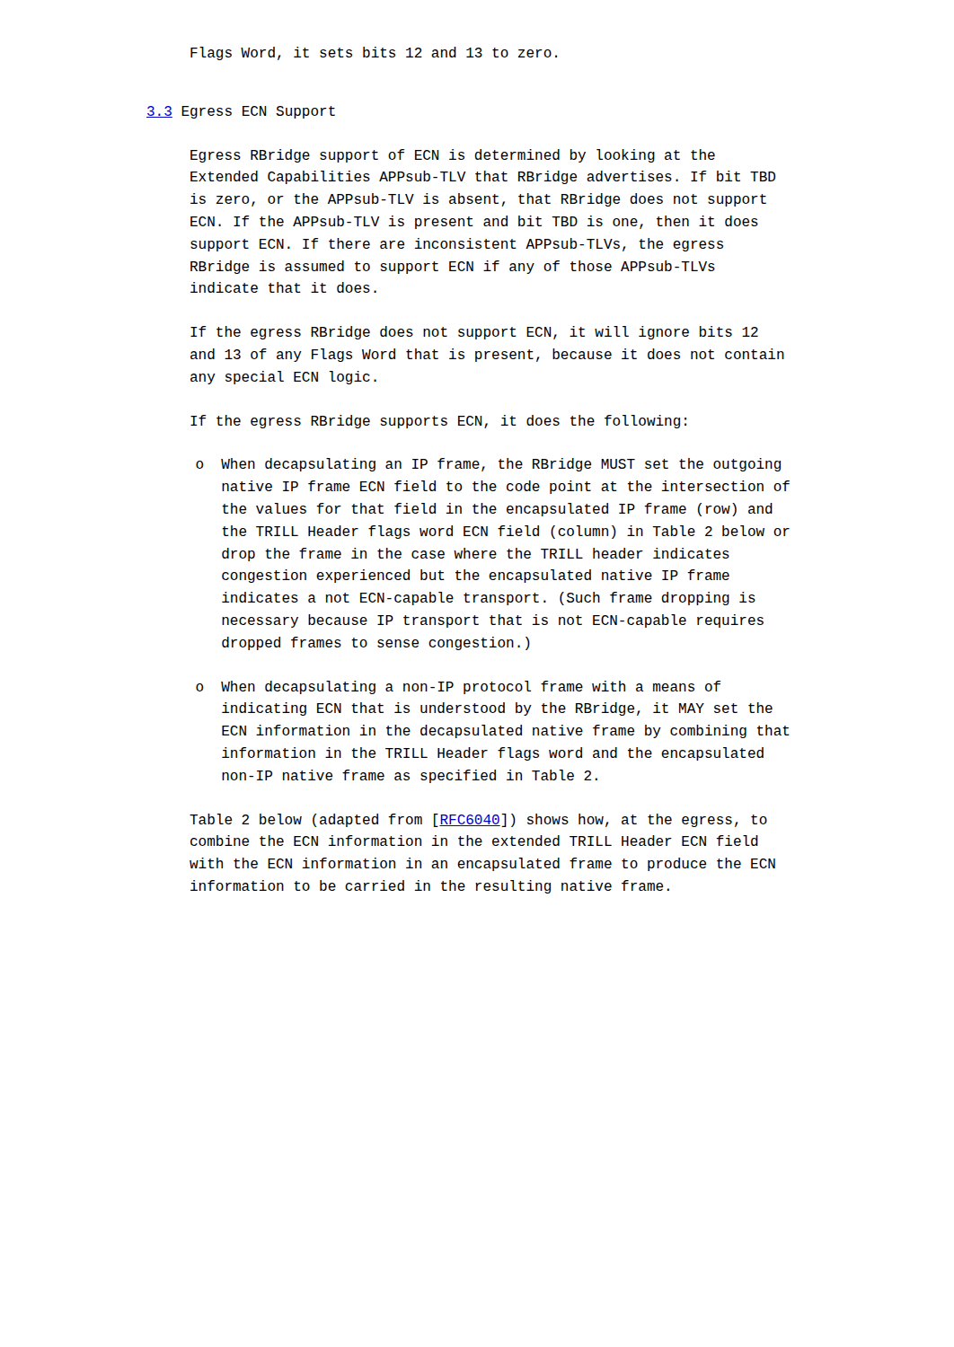Flags Word, it sets bits 12 and 13 to zero.
3.3 Egress ECN Support
Egress RBridge support of ECN is determined by looking at the Extended Capabilities APPsub-TLV that RBridge advertises. If bit TBD is zero, or the APPsub-TLV is absent, that RBridge does not support ECN. If the APPsub-TLV is present and bit TBD is one, then it does support ECN. If there are inconsistent APPsub-TLVs, the egress RBridge is assumed to support ECN if any of those APPsub-TLVs indicate that it does.
If the egress RBridge does not support ECN, it will ignore bits 12 and 13 of any Flags Word that is present, because it does not contain any special ECN logic.
If the egress RBridge supports ECN, it does the following:
When decapsulating an IP frame, the RBridge MUST set the outgoing native IP frame ECN field to the code point at the intersection of the values for that field in the encapsulated IP frame (row) and the TRILL Header flags word ECN field (column) in Table 2 below or drop the frame in the case where the TRILL header indicates congestion experienced but the encapsulated native IP frame indicates a not ECN-capable transport. (Such frame dropping is necessary because IP transport that is not ECN-capable requires dropped frames to sense congestion.)
When decapsulating a non-IP protocol frame with a means of indicating ECN that is understood by the RBridge, it MAY set the ECN information in the decapsulated native frame by combining that information in the TRILL Header flags word and the encapsulated non-IP native frame as specified in Table 2.
Table 2 below (adapted from [RFC6040]) shows how, at the egress, to combine the ECN information in the extended TRILL Header ECN field with the ECN information in an encapsulated frame to produce the ECN information to be carried in the resulting native frame.